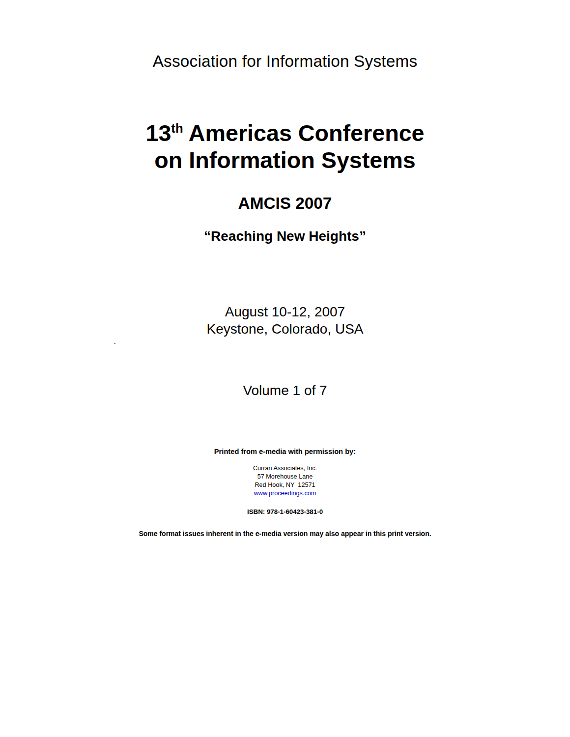Association for Information Systems
13th Americas Conference
on Information Systems
AMCIS 2007
“Reaching New Heights”
August 10-12, 2007
Keystone, Colorado, USA
.
Volume 1 of 7
Printed from e-media with permission by:
Curran Associates, Inc.
57 Morehouse Lane
Red Hook, NY 12571
www.proceedings.com
ISBN: 978-1-60423-381-0
Some format issues inherent in the e-media version may also appear in this print version.